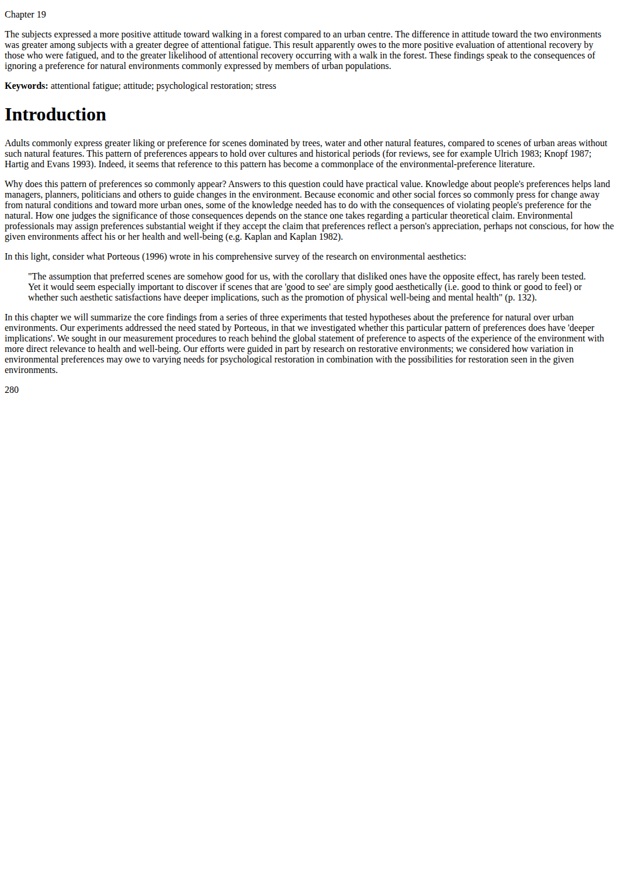Chapter 19
The subjects expressed a more positive attitude toward walking in a forest compared to an urban centre. The difference in attitude toward the two environments was greater among subjects with a greater degree of attentional fatigue. This result apparently owes to the more positive evaluation of attentional recovery by those who were fatigued, and to the greater likelihood of attentional recovery occurring with a walk in the forest. These findings speak to the consequences of ignoring a preference for natural environments commonly expressed by members of urban populations.
Keywords: attentional fatigue; attitude; psychological restoration; stress
Introduction
Adults commonly express greater liking or preference for scenes dominated by trees, water and other natural features, compared to scenes of urban areas without such natural features. This pattern of preferences appears to hold over cultures and historical periods (for reviews, see for example Ulrich 1983; Knopf 1987; Hartig and Evans 1993). Indeed, it seems that reference to this pattern has become a commonplace of the environmental-preference literature.
Why does this pattern of preferences so commonly appear? Answers to this question could have practical value. Knowledge about people's preferences helps land managers, planners, politicians and others to guide changes in the environment. Because economic and other social forces so commonly press for change away from natural conditions and toward more urban ones, some of the knowledge needed has to do with the consequences of violating people's preference for the natural. How one judges the significance of those consequences depends on the stance one takes regarding a particular theoretical claim. Environmental professionals may assign preferences substantial weight if they accept the claim that preferences reflect a person's appreciation, perhaps not conscious, for how the given environments affect his or her health and well-being (e.g. Kaplan and Kaplan 1982).
In this light, consider what Porteous (1996) wrote in his comprehensive survey of the research on environmental aesthetics:
"The assumption that preferred scenes are somehow good for us, with the corollary that disliked ones have the opposite effect, has rarely been tested. Yet it would seem especially important to discover if scenes that are 'good to see' are simply good aesthetically (i.e. good to think or good to feel) or whether such aesthetic satisfactions have deeper implications, such as the promotion of physical well-being and mental health" (p. 132).
In this chapter we will summarize the core findings from a series of three experiments that tested hypotheses about the preference for natural over urban environments. Our experiments addressed the need stated by Porteous, in that we investigated whether this particular pattern of preferences does have 'deeper implications'. We sought in our measurement procedures to reach behind the global statement of preference to aspects of the experience of the environment with more direct relevance to health and well-being. Our efforts were guided in part by research on restorative environments; we considered how variation in environmental preferences may owe to varying needs for psychological restoration in combination with the possibilities for restoration seen in the given environments.
280